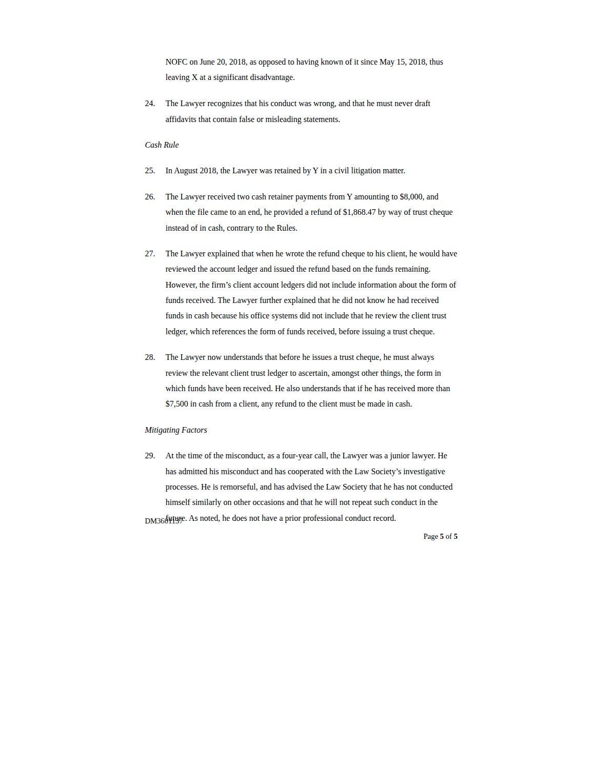NOFC on June 20, 2018, as opposed to having known of it since May 15, 2018, thus leaving X at a significant disadvantage.
24. The Lawyer recognizes that his conduct was wrong, and that he must never draft affidavits that contain false or misleading statements.
Cash Rule
25. In August 2018, the Lawyer was retained by Y in a civil litigation matter.
26. The Lawyer received two cash retainer payments from Y amounting to $8,000, and when the file came to an end, he provided a refund of $1,868.47 by way of trust cheque instead of in cash, contrary to the Rules.
27. The Lawyer explained that when he wrote the refund cheque to his client, he would have reviewed the account ledger and issued the refund based on the funds remaining. However, the firm’s client account ledgers did not include information about the form of funds received. The Lawyer further explained that he did not know he had received funds in cash because his office systems did not include that he review the client trust ledger, which references the form of funds received, before issuing a trust cheque.
28. The Lawyer now understands that before he issues a trust cheque, he must always review the relevant client trust ledger to ascertain, amongst other things, the form in which funds have been received. He also understands that if he has received more than $7,500 in cash from a client, any refund to the client must be made in cash.
Mitigating Factors
29. At the time of the misconduct, as a four-year call, the Lawyer was a junior lawyer. He has admitted his misconduct and has cooperated with the Law Society’s investigative processes. He is remorseful, and has advised the Law Society that he has not conducted himself similarly on other occasions and that he will not repeat such conduct in the future. As noted, he does not have a prior professional conduct record.
DM3601137
Page 5 of 5